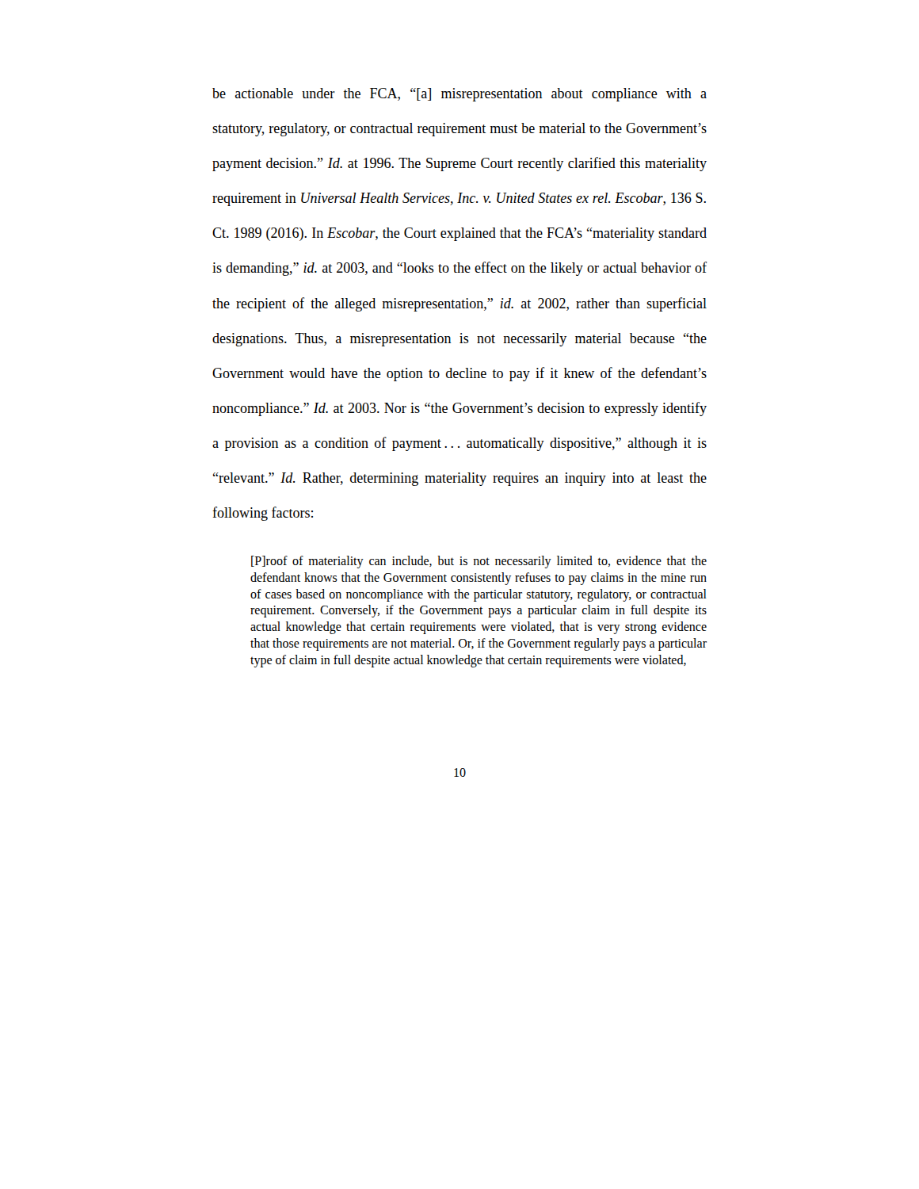be actionable under the FCA, “[a] misrepresentation about compliance with a statutory, regulatory, or contractual requirement must be material to the Government’s payment decision.” Id. at 1996. The Supreme Court recently clarified this materiality requirement in Universal Health Services, Inc. v. United States ex rel. Escobar, 136 S. Ct. 1989 (2016). In Escobar, the Court explained that the FCA’s “materiality standard is demanding,” id. at 2003, and “looks to the effect on the likely or actual behavior of the recipient of the alleged misrepresentation,” id. at 2002, rather than superficial designations. Thus, a misrepresentation is not necessarily material because “the Government would have the option to decline to pay if it knew of the defendant’s noncompliance.” Id. at 2003. Nor is “the Government’s decision to expressly identify a provision as a condition of payment . . . automatically dispositive,” although it is “relevant.” Id. Rather, determining materiality requires an inquiry into at least the following factors:
[P]roof of materiality can include, but is not necessarily limited to, evidence that the defendant knows that the Government consistently refuses to pay claims in the mine run of cases based on noncompliance with the particular statutory, regulatory, or contractual requirement. Conversely, if the Government pays a particular claim in full despite its actual knowledge that certain requirements were violated, that is very strong evidence that those requirements are not material. Or, if the Government regularly pays a particular type of claim in full despite actual knowledge that certain requirements were violated,
10